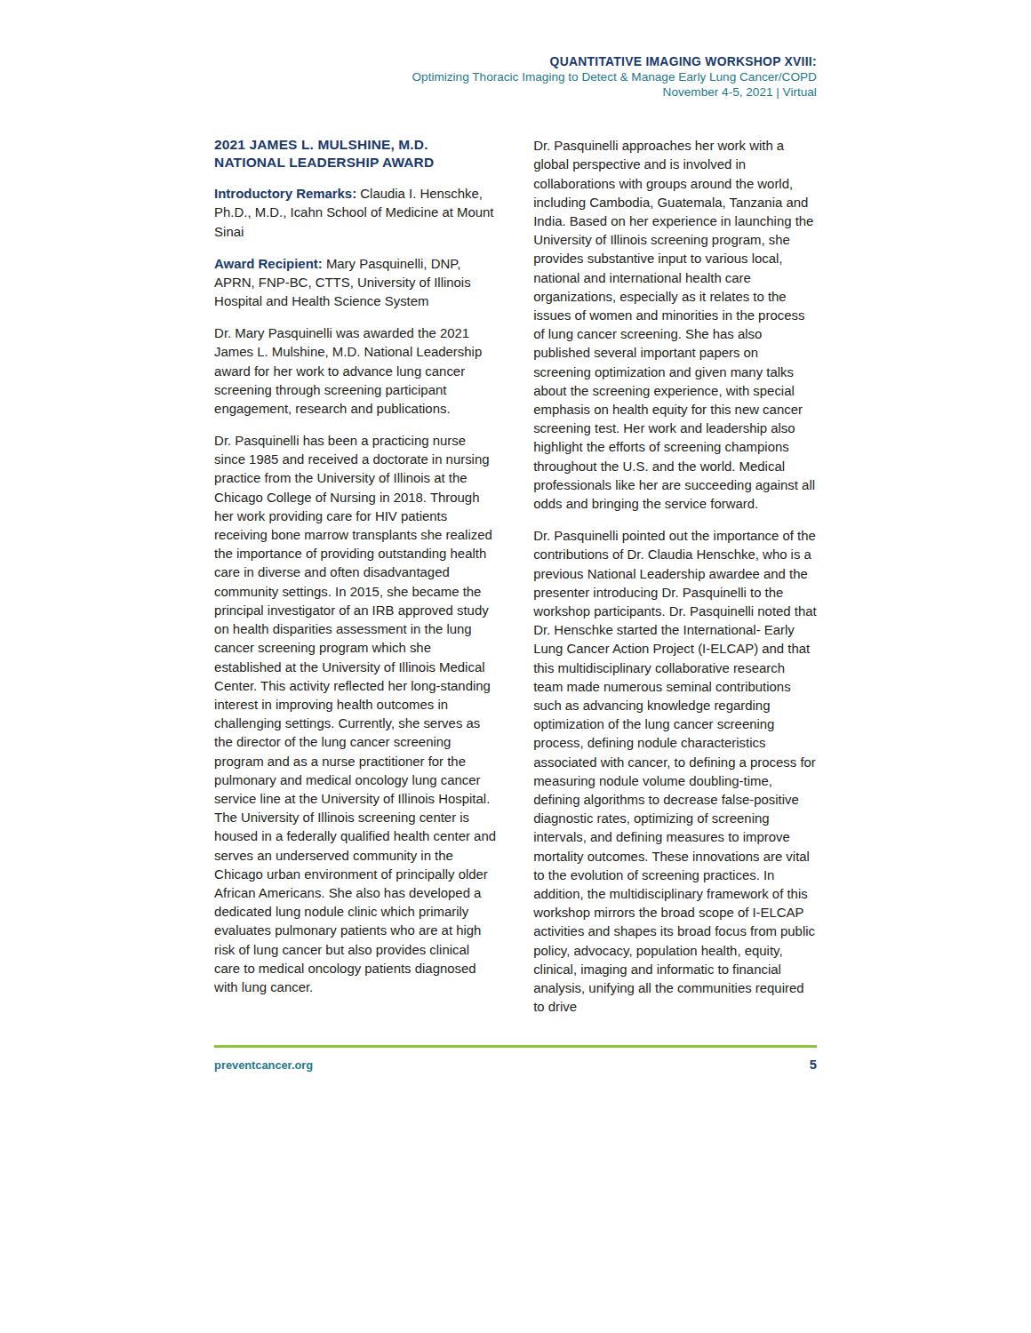Quantitative Imaging Workshop XVIII:
Optimizing Thoracic Imaging to Detect & Manage Early Lung Cancer/COPD
November 4-5, 2021 | Virtual
2021 James L. Mulshine, M.D.
National Leadership Award
Introductory Remarks: Claudia I. Henschke, Ph.D., M.D., Icahn School of Medicine at Mount Sinai
Award Recipient: Mary Pasquinelli, DNP, APRN, FNP-BC, CTTS, University of Illinois Hospital and Health Science System
Dr. Mary Pasquinelli was awarded the 2021 James L. Mulshine, M.D. National Leadership award for her work to advance lung cancer screening through screening participant engagement, research and publications.
Dr. Pasquinelli has been a practicing nurse since 1985 and received a doctorate in nursing practice from the University of Illinois at the Chicago College of Nursing in 2018. Through her work providing care for HIV patients receiving bone marrow transplants she realized the importance of providing outstanding health care in diverse and often disadvantaged community settings. In 2015, she became the principal investigator of an IRB approved study on health disparities assessment in the lung cancer screening program which she established at the University of Illinois Medical Center. This activity reflected her long-standing interest in improving health outcomes in challenging settings. Currently, she serves as the director of the lung cancer screening program and as a nurse practitioner for the pulmonary and medical oncology lung cancer service line at the University of Illinois Hospital. The University of Illinois screening center is housed in a federally qualified health center and serves an underserved community in the Chicago urban environment of principally older African Americans. She also has developed a dedicated lung nodule clinic which primarily evaluates pulmonary patients who are at high risk of lung cancer but also provides clinical care to medical oncology patients diagnosed with lung cancer.
Dr. Pasquinelli approaches her work with a global perspective and is involved in collaborations with groups around the world, including Cambodia, Guatemala, Tanzania and India. Based on her experience in launching the University of Illinois screening program, she provides substantive input to various local, national and international health care organizations, especially as it relates to the issues of women and minorities in the process of lung cancer screening. She has also published several important papers on screening optimization and given many talks about the screening experience, with special emphasis on health equity for this new cancer screening test. Her work and leadership also highlight the efforts of screening champions throughout the U.S. and the world. Medical professionals like her are succeeding against all odds and bringing the service forward.
Dr. Pasquinelli pointed out the importance of the contributions of Dr. Claudia Henschke, who is a previous National Leadership awardee and the presenter introducing Dr. Pasquinelli to the workshop participants. Dr. Pasquinelli noted that Dr. Henschke started the International- Early Lung Cancer Action Project (I-ELCAP) and that this multidisciplinary collaborative research team made numerous seminal contributions such as advancing knowledge regarding optimization of the lung cancer screening process, defining nodule characteristics associated with cancer, to defining a process for measuring nodule volume doubling-time, defining algorithms to decrease false-positive diagnostic rates, optimizing of screening intervals, and defining measures to improve mortality outcomes. These innovations are vital to the evolution of screening practices. In addition, the multidisciplinary framework of this workshop mirrors the broad scope of I-ELCAP activities and shapes its broad focus from public policy, advocacy, population health, equity, clinical, imaging and informatic to financial analysis, unifying all the communities required to drive
preventcancer.org 5